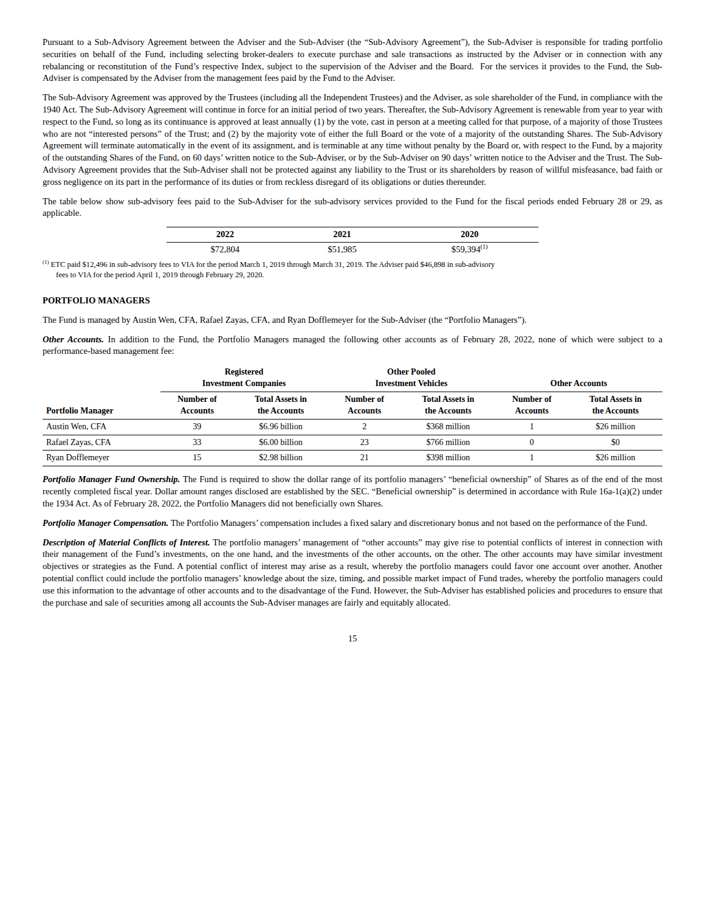Pursuant to a Sub-Advisory Agreement between the Adviser and the Sub-Adviser (the “Sub-Advisory Agreement”), the Sub-Adviser is responsible for trading portfolio securities on behalf of the Fund, including selecting broker-dealers to execute purchase and sale transactions as instructed by the Adviser or in connection with any rebalancing or reconstitution of the Fund’s respective Index, subject to the supervision of the Adviser and the Board. For the services it provides to the Fund, the Sub-Adviser is compensated by the Adviser from the management fees paid by the Fund to the Adviser.
The Sub-Advisory Agreement was approved by the Trustees (including all the Independent Trustees) and the Adviser, as sole shareholder of the Fund, in compliance with the 1940 Act. The Sub-Advisory Agreement will continue in force for an initial period of two years. Thereafter, the Sub-Advisory Agreement is renewable from year to year with respect to the Fund, so long as its continuance is approved at least annually (1) by the vote, cast in person at a meeting called for that purpose, of a majority of those Trustees who are not “interested persons” of the Trust; and (2) by the majority vote of either the full Board or the vote of a majority of the outstanding Shares. The Sub-Advisory Agreement will terminate automatically in the event of its assignment, and is terminable at any time without penalty by the Board or, with respect to the Fund, by a majority of the outstanding Shares of the Fund, on 60 days’ written notice to the Sub-Adviser, or by the Sub-Adviser on 90 days’ written notice to the Adviser and the Trust. The Sub-Advisory Agreement provides that the Sub-Adviser shall not be protected against any liability to the Trust or its shareholders by reason of willful misfeasance, bad faith or gross negligence on its part in the performance of its duties or from reckless disregard of its obligations or duties thereunder.
The table below show sub-advisory fees paid to the Sub-Adviser for the sub-advisory services provided to the Fund for the fiscal periods ended February 28 or 29, as applicable.
| 2022 | 2021 | 2020 |
| --- | --- | --- |
| $72,804 | $51,985 | $59,394 (1) |
(1) ETC paid $12,496 in sub-advisory fees to VIA for the period March 1, 2019 through March 31, 2019. The Adviser paid $46,898 in sub-advisory fees to VIA for the period April 1, 2019 through February 29, 2020.
PORTFOLIO MANAGERS
The Fund is managed by Austin Wen, CFA, Rafael Zayas, CFA, and Ryan Dofflemeyer for the Sub-Adviser (the “Portfolio Managers”).
Other Accounts. In addition to the Fund, the Portfolio Managers managed the following other accounts as of February 28, 2022, none of which were subject to a performance-based management fee:
| | Registered Investment Companies | Other Pooled Investment Vehicles | Other Accounts |
| Portfolio Manager | Number of Accounts | Total Assets in the Accounts | Number of Accounts | Total Assets in the Accounts | Number of Accounts | Total Assets in the Accounts |
| Austin Wen, CFA | 39 | $6.96 billion | 2 | $368 million | 1 | $26 million |
| Rafael Zayas, CFA | 33 | $6.00 billion | 23 | $766 million | 0 | $0 |
| Ryan Dofflemeyer | 15 | $2.98 billion | 21 | $398 million | 1 | $26 million |
Portfolio Manager Fund Ownership. The Fund is required to show the dollar range of its portfolio managers’ “beneficial ownership” of Shares as of the end of the most recently completed fiscal year. Dollar amount ranges disclosed are established by the SEC. “Beneficial ownership” is determined in accordance with Rule 16a-1(a)(2) under the 1934 Act. As of February 28, 2022, the Portfolio Managers did not beneficially own Shares.
Portfolio Manager Compensation. The Portfolio Managers’ compensation includes a fixed salary and discretionary bonus and not based on the performance of the Fund.
Description of Material Conflicts of Interest. The portfolio managers’ management of “other accounts” may give rise to potential conflicts of interest in connection with their management of the Fund’s investments, on the one hand, and the investments of the other accounts, on the other. The other accounts may have similar investment objectives or strategies as the Fund. A potential conflict of interest may arise as a result, whereby the portfolio managers could favor one account over another. Another potential conflict could include the portfolio managers’ knowledge about the size, timing, and possible market impact of Fund trades, whereby the portfolio managers could use this information to the advantage of other accounts and to the disadvantage of the Fund. However, the Sub-Adviser has established policies and procedures to ensure that the purchase and sale of securities among all accounts the Sub-Adviser manages are fairly and equitably allocated.
15